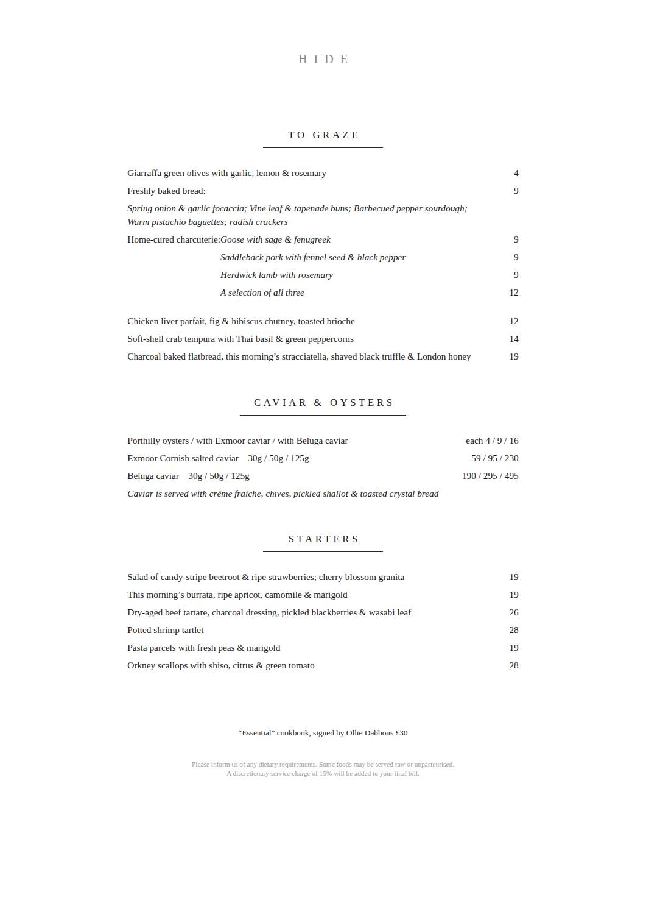HIDE
TO GRAZE
| Giarraffa green olives with garlic, lemon & rosemary | 4 |
| Freshly baked bread: | 9 |
| Spring onion & garlic focaccia; Vine leaf & tapenade buns; Barbecued pepper sourdough; Warm pistachio baguettes; radish crackers |
| Home-cured charcuterie: | Goose with sage & fenugreek | 9 |
| | Saddleback pork with fennel seed & black pepper | 9 |
| | Herdwick lamb with rosemary | 9 |
| | A selection of all three | 12 |
| Chicken liver parfait, fig & hibiscus chutney, toasted brioche | 12 |
| Soft-shell crab tempura with Thai basil & green peppercorns | 14 |
| Charcoal baked flatbread, this morning’s stracciatella, shaved black truffle & London honey | 19 |
CAVIAR & OYSTERS
| Porthilly oysters / with Exmoor caviar / with Beluga caviar | each 4 / 9 / 16 |
| Exmoor Cornish salted caviar 30g / 50g / 125g | 59 / 95 / 230 |
| Beluga caviar 30g / 50g / 125g | 190 / 295 / 495 |
| Caviar is served with crème fraiche, chives, pickled shallot & toasted crystal bread |
STARTERS
| Salad of candy-stripe beetroot & ripe strawberries; cherry blossom granita | 19 |
| This morning’s burrata, ripe apricot, camomile & marigold | 19 |
| Dry-aged beef tartare, charcoal dressing, pickled blackberries & wasabi leaf | 26 |
| Potted shrimp tartlet | 28 |
| Pasta parcels with fresh peas & marigold | 19 |
| Orkney scallops with shiso, citrus & green tomato | 28 |
“Essential” cookbook, signed by Ollie Dabbous £30
Please inform us of any dietary requirements. Some foods may be served raw or unpasteurised.
A discretionary service charge of 15% will be added to your final bill.